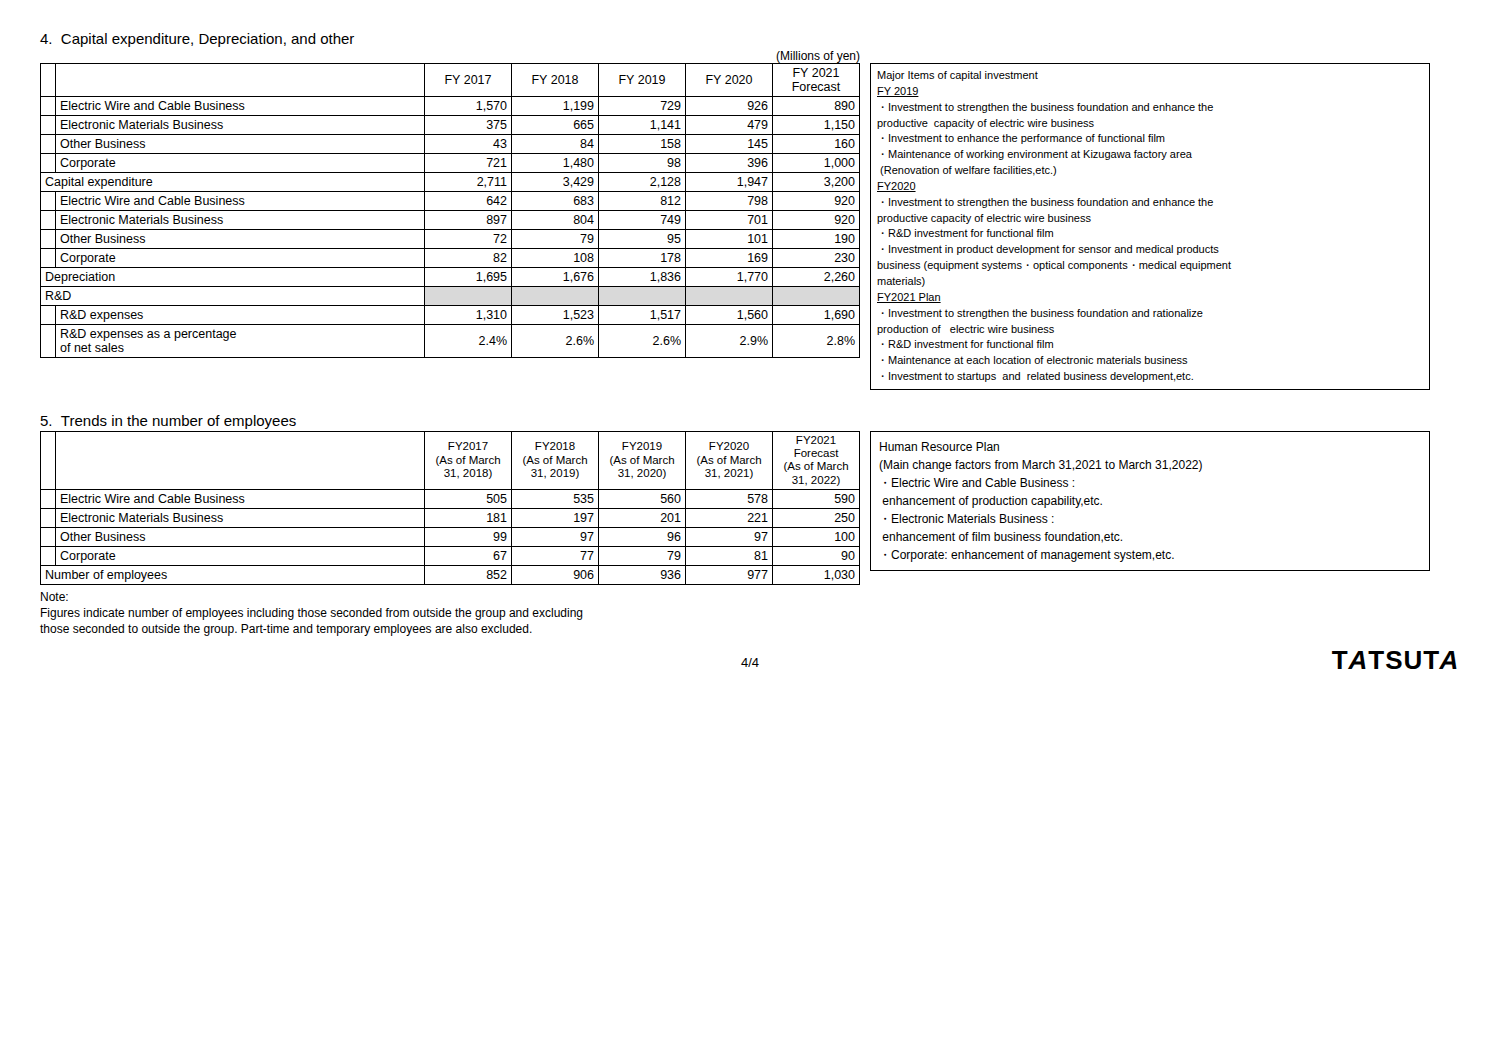4. Capital expenditure, Depreciation, and other
(Millions of yen)
| | | FY 2017 | FY 2018 | FY 2019 | FY 2020 | FY 2021 Forecast |
| --- | --- | --- | --- | --- | --- | --- |
| | Electric Wire and Cable Business | 1,570 | 1,199 | 729 | 926 | 890 |
| | Electronic Materials Business | 375 | 665 | 1,141 | 479 | 1,150 |
| | Other Business | 43 | 84 | 158 | 145 | 160 |
| | Corporate | 721 | 1,480 | 98 | 396 | 1,000 |
| Capital expenditure | 2,711 | 3,429 | 2,128 | 1,947 | 3,200 |
| | Electric Wire and Cable Business | 642 | 683 | 812 | 798 | 920 |
| | Electronic Materials Business | 897 | 804 | 749 | 701 | 920 |
| | Other Business | 72 | 79 | 95 | 101 | 190 |
| | Corporate | 82 | 108 | 178 | 169 | 230 |
| Depreciation | 1,695 | 1,676 | 1,836 | 1,770 | 2,260 |
| R&D | | | | | |
| | R&D expenses | 1,310 | 1,523 | 1,517 | 1,560 | 1,690 |
| | R&D expenses as a percentage of net sales | 2.4% | 2.6% | 2.6% | 2.9% | 2.8% |
Major Items of capital investment
FY 2019
・Investment to strengthen the business foundation and enhance the
productive capacity of electric wire business
・Investment to enhance the performance of functional film
・Maintenance of working environment at Kizugawa factory area
(Renovation of welfare facilities,etc.)
FY2020
・Investment to strengthen the business foundation and enhance the
productive capacity of electric wire business
・R&D investment for functional film
・Investment in product development for sensor and medical products
business (equipment systems・optical components・medical equipment
materials)
FY2021 Plan
・Investment to strengthen the business foundation and rationalize
production of electric wire business
・R&D investment for functional film
・Maintenance at each location of electronic materials business
・Investment to startups and related business development,etc.
5. Trends in the number of employees
| | | FY2017 (As of March 31, 2018) | FY2018 (As of March 31, 2019) | FY2019 (As of March 31, 2020) | FY2020 (As of March 31, 2021) | FY2021 Forecast (As of March 31, 2022) |
| --- | --- | --- | --- | --- | --- | --- |
| | Electric Wire and Cable Business | 505 | 535 | 560 | 578 | 590 |
| | Electronic Materials Business | 181 | 197 | 201 | 221 | 250 |
| | Other Business | 99 | 97 | 96 | 97 | 100 |
| | Corporate | 67 | 77 | 79 | 81 | 90 |
| Number of employees | 852 | 906 | 936 | 977 | 1,030 |
Human Resource Plan
(Main change factors from March 31,2021 to March 31,2022)
・Electric Wire and Cable Business :
enhancement of production capability,etc.
・Electronic Materials Business :
enhancement of film business foundation,etc.
・Corporate: enhancement of management system,etc.
Note:
Figures indicate number of employees including those seconded from outside the group and excluding
those seconded to outside the group. Part-time and temporary employees are also excluded.
4/4 TATSUTA